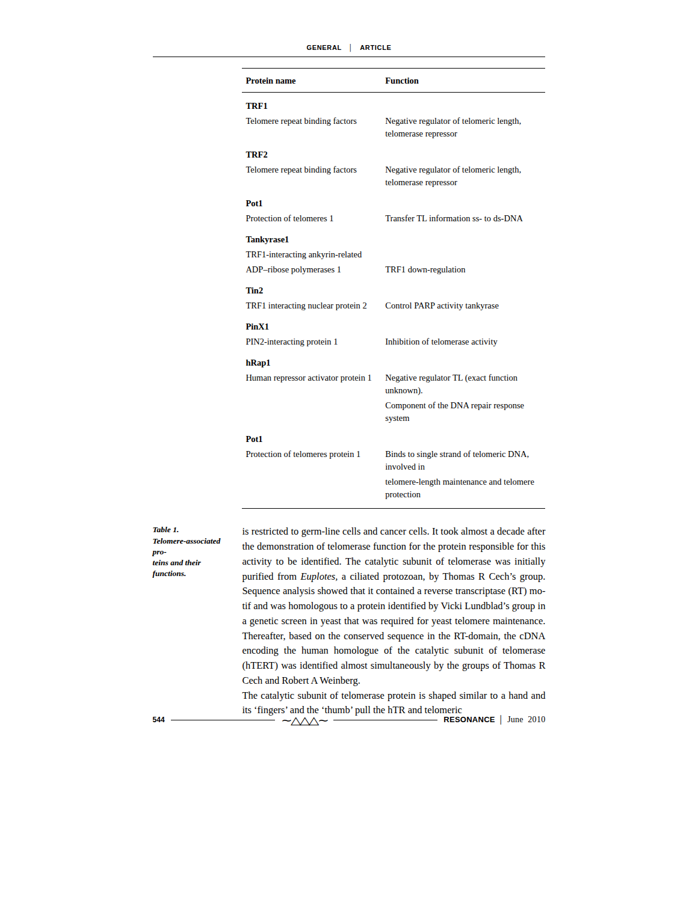GENERAL │ ARTICLE
| Protein name | Function |
| --- | --- |
| TRF1 | |
| Telomere repeat binding factors | Negative regulator of telomeric length, telomerase repressor |
| TRF2 | |
| Telomere repeat binding factors | Negative regulator of telomeric length, telomerase repressor |
| Pot1 | |
| Protection of telomeres 1 | Transfer TL information ss- to ds-DNA |
| Tankyrase1 | |
| TRF1-interacting ankyrin-related | |
| ADP–ribose polymerases 1 | TRF1 down-regulation |
| Tin2 | |
| TRF1 interacting nuclear protein 2 | Control PARP activity tankyrase |
| PinX1 | |
| PIN2-interacting protein 1 | Inhibition of telomerase activity |
| hRap1 | |
| Human repressor activator protein 1 | Negative regulator TL (exact function unknown). |
| | Component of the DNA repair response system |
| Pot1 | |
| Protection of telomeres protein 1 | Binds to single strand of telomeric DNA, involved in |
| | telomere-length maintenance and telomere protection |
Table 1.
Telomere-associated pro-
teins and their functions.
is restricted to germ-line cells and cancer cells. It took almost a decade after the demonstration of telomerase function for the protein responsible for this activity to be identified. The catalytic subunit of telomerase was initially purified from Euplotes, a ciliated protozoan, by Thomas R Cech’s group. Sequence analysis showed that it contained a reverse transcriptase (RT) motif and was homologous to a protein identified by Vicki Lundblad’s group in a genetic screen in yeast that was required for yeast telomere maintenance. Thereafter, based on the conserved sequence in the RT-domain, the cDNA encoding the human homologue of the catalytic subunit of telomerase (hTERT) was identified almost simultaneously by the groups of Thomas R Cech and Robert A Weinberg.
The catalytic subunit of telomerase protein is shaped similar to a hand and its ‘fingers’ and the ‘thumb’ pull the hTR and telomeric
544
∼△△△∼
RESONANCE│June 2010